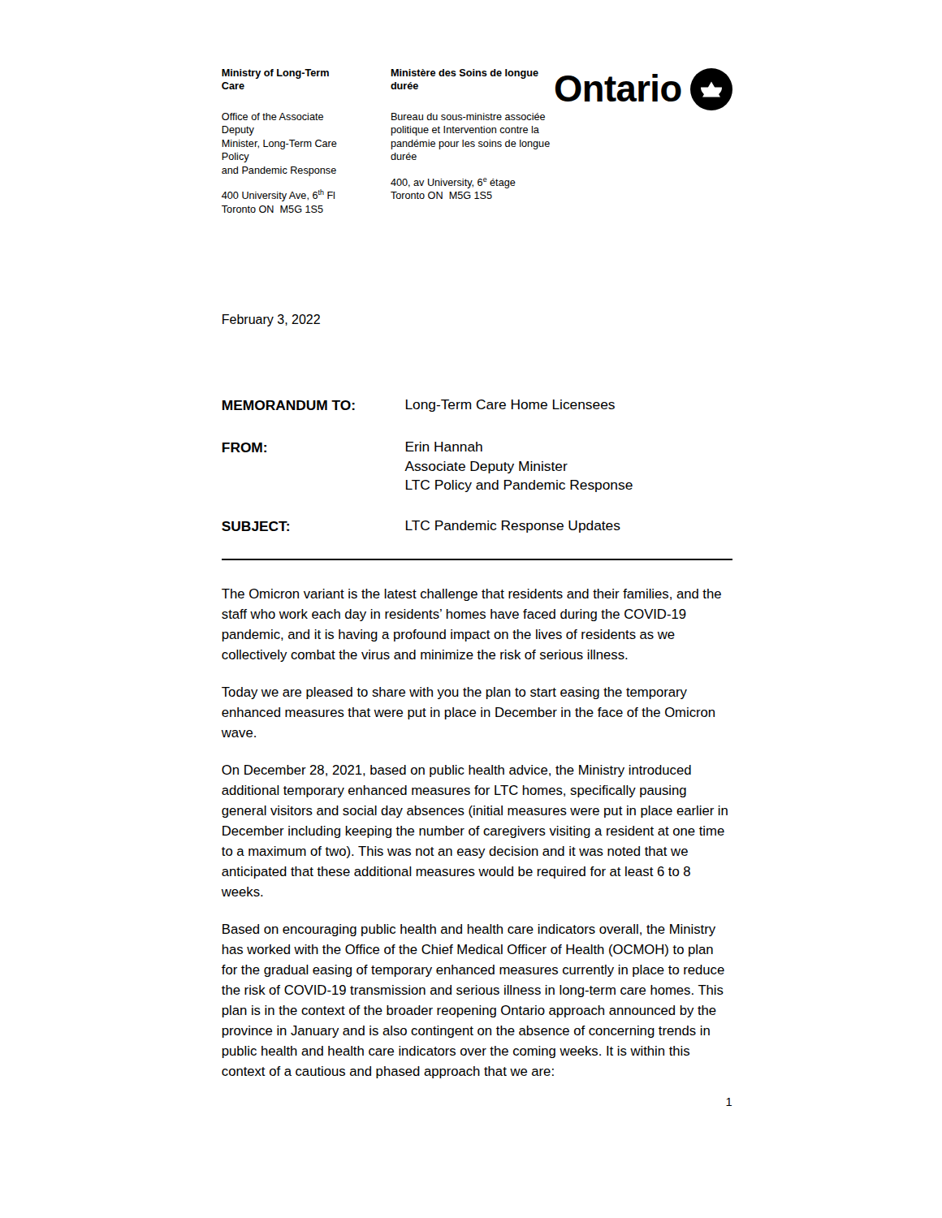Ministry of Long-Term Care
Office of the Associate Deputy
Minister, Long-Term Care Policy
and Pandemic Response
400 University Ave, 6th Fl
Toronto ON M5G 1S5
Ministère des Soins de longue durée
Bureau du sous-ministre associée
politique et Intervention contre la
pandémie pour les soins de longue durée
400, av University, 6e étage
Toronto ON M5G 1S5
Ontario
February 3, 2022
MEMORANDUM TO:
Long-Term Care Home Licensees
FROM:
Erin Hannah
Associate Deputy Minister
LTC Policy and Pandemic Response
SUBJECT:
LTC Pandemic Response Updates
The Omicron variant is the latest challenge that residents and their families, and the staff who work each day in residents’ homes have faced during the COVID-19 pandemic, and it is having a profound impact on the lives of residents as we collectively combat the virus and minimize the risk of serious illness.
Today we are pleased to share with you the plan to start easing the temporary enhanced measures that were put in place in December in the face of the Omicron wave.
On December 28, 2021, based on public health advice, the Ministry introduced additional temporary enhanced measures for LTC homes, specifically pausing general visitors and social day absences (initial measures were put in place earlier in December including keeping the number of caregivers visiting a resident at one time to a maximum of two). This was not an easy decision and it was noted that we anticipated that these additional measures would be required for at least 6 to 8 weeks.
Based on encouraging public health and health care indicators overall, the Ministry has worked with the Office of the Chief Medical Officer of Health (OCMOH) to plan for the gradual easing of temporary enhanced measures currently in place to reduce the risk of COVID-19 transmission and serious illness in long-term care homes. This plan is in the context of the broader reopening Ontario approach announced by the province in January and is also contingent on the absence of concerning trends in public health and health care indicators over the coming weeks. It is within this context of a cautious and phased approach that we are:
1